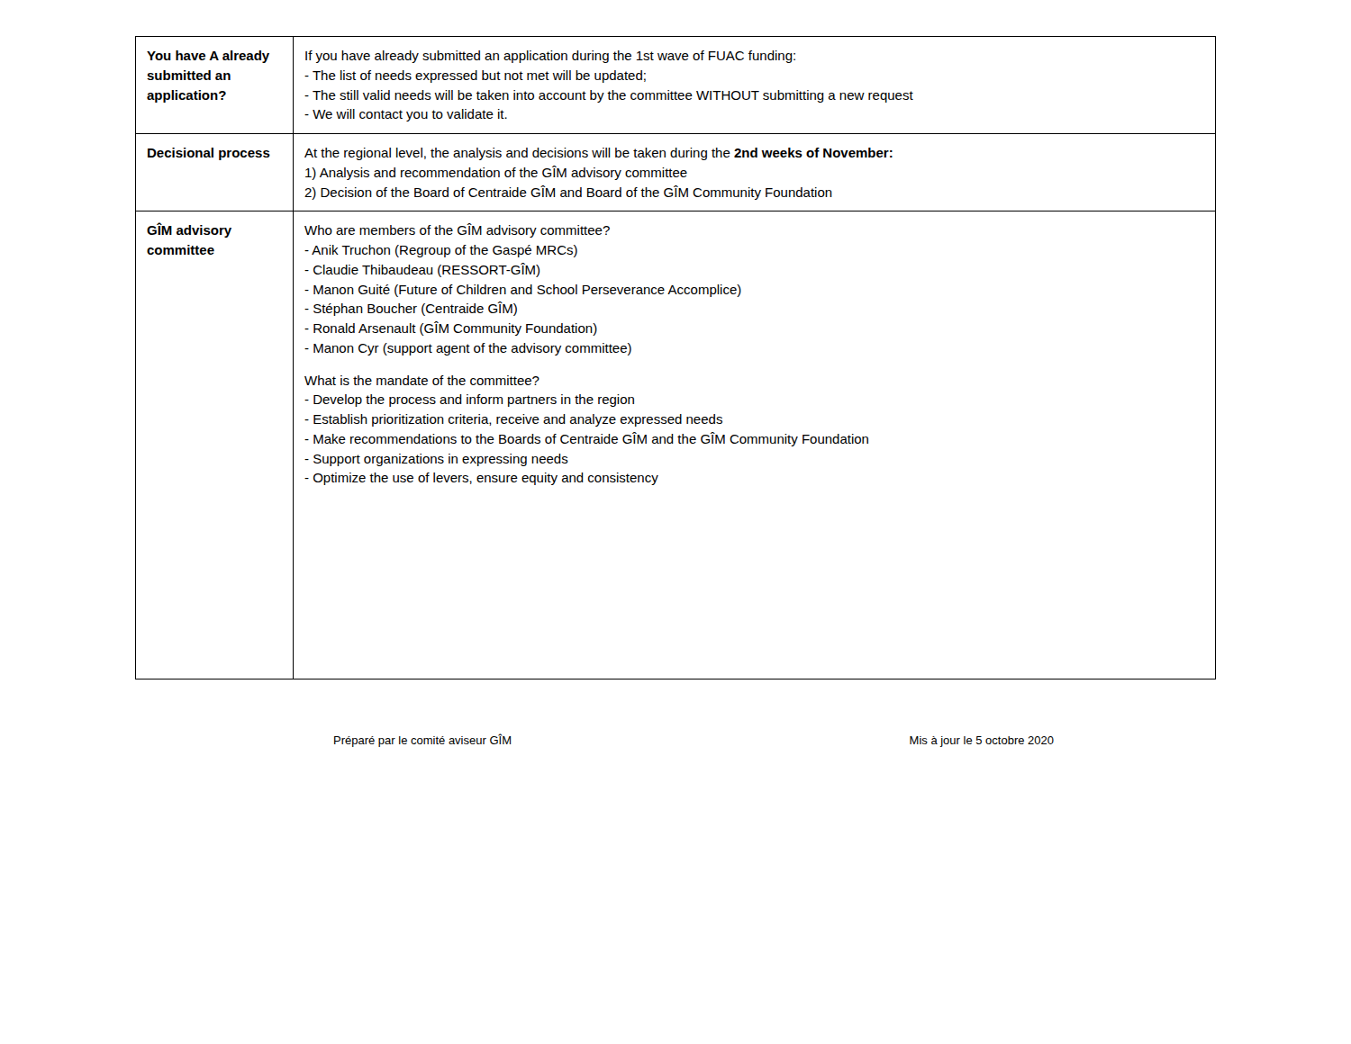| You have A already submitted an application? | If you have already submitted an application during the 1st wave of FUAC funding: - The list of needs expressed but not met will be updated; - The still valid needs will be taken into account by the committee WITHOUT submitting a new request - We will contact you to validate it. |
| Decisional process | At the regional level, the analysis and decisions will be taken during the 2nd weeks of November: 1) Analysis and recommendation of the GÎM advisory committee 2) Decision of the Board of Centraide GÎM and Board of the GÎM Community Foundation |
| GÎM advisory committee | Who are members of the GÎM advisory committee? - Anik Truchon (Regroup of the Gaspé MRCs) - Claudie Thibaudeau (RESSORT-GÎM) - Manon Guité (Future of Children and School Perseverance Accomplice) - Stéphan Boucher (Centraide GÎM) - Ronald Arsenault (GÎM Community Foundation) - Manon Cyr (support agent of the advisory committee) What is the mandate of the committee? - Develop the process and inform partners in the region - Establish prioritization criteria, receive and analyze expressed needs - Make recommendations to the Boards of Centraide GÎM and the GÎM Community Foundation - Support organizations in expressing needs - Optimize the use of levers, ensure equity and consistency |
Préparé par le comité aviseur GÎM
Mis à jour le 5 octobre 2020